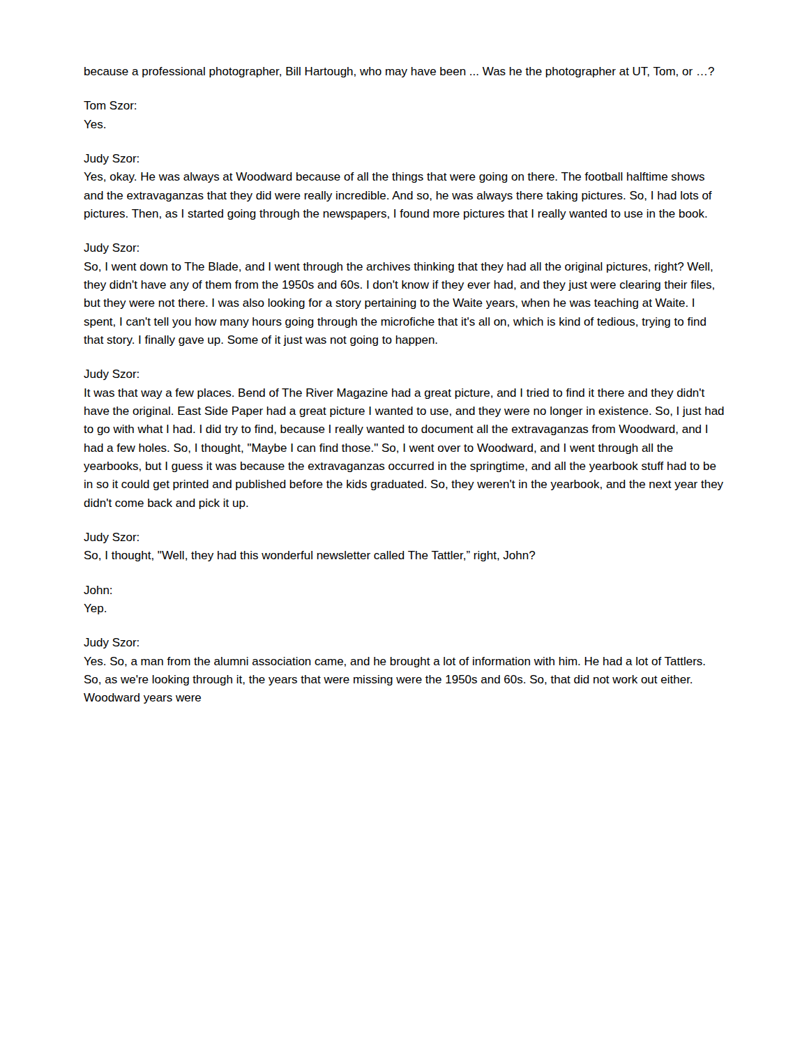because a professional photographer, Bill Hartough, who may have been ... Was he the photographer at UT, Tom, or …?
Tom Szor:
Yes.
Judy Szor:
Yes, okay. He was always at Woodward because of all the things that were going on there. The football halftime shows and the extravaganzas that they did were really incredible. And so, he was always there taking pictures. So, I had lots of pictures. Then, as I started going through the newspapers, I found more pictures that I really wanted to use in the book.
Judy Szor:
So, I went down to The Blade, and I went through the archives thinking that they had all the original pictures, right? Well, they didn't have any of them from the 1950s and 60s. I don't know if they ever had, and they just were clearing their files, but they were not there. I was also looking for a story pertaining to the Waite years, when he was teaching at Waite. I spent, I can't tell you how many hours going through the microfiche that it's all on, which is kind of tedious, trying to find that story. I finally gave up. Some of it just was not going to happen.
Judy Szor:
It was that way a few places. Bend of The River Magazine had a great picture, and I tried to find it there and they didn't have the original. East Side Paper had a great picture I wanted to use, and they were no longer in existence. So, I just had to go with what I had. I did try to find, because I really wanted to document all the extravaganzas from Woodward, and I had a few holes. So, I thought, "Maybe I can find those." So, I went over to Woodward, and I went through all the yearbooks, but I guess it was because the extravaganzas occurred in the springtime, and all the yearbook stuff had to be in so it could get printed and published before the kids graduated. So, they weren't in the yearbook, and the next year they didn't come back and pick it up.
Judy Szor:
So, I thought, "Well, they had this wonderful newsletter called The Tattler,” right, John?
John:
Yep.
Judy Szor:
Yes. So, a man from the alumni association came, and he brought a lot of information with him. He had a lot of Tattlers. So, as we're looking through it, the years that were missing were the 1950s and 60s. So, that did not work out either. Woodward years were